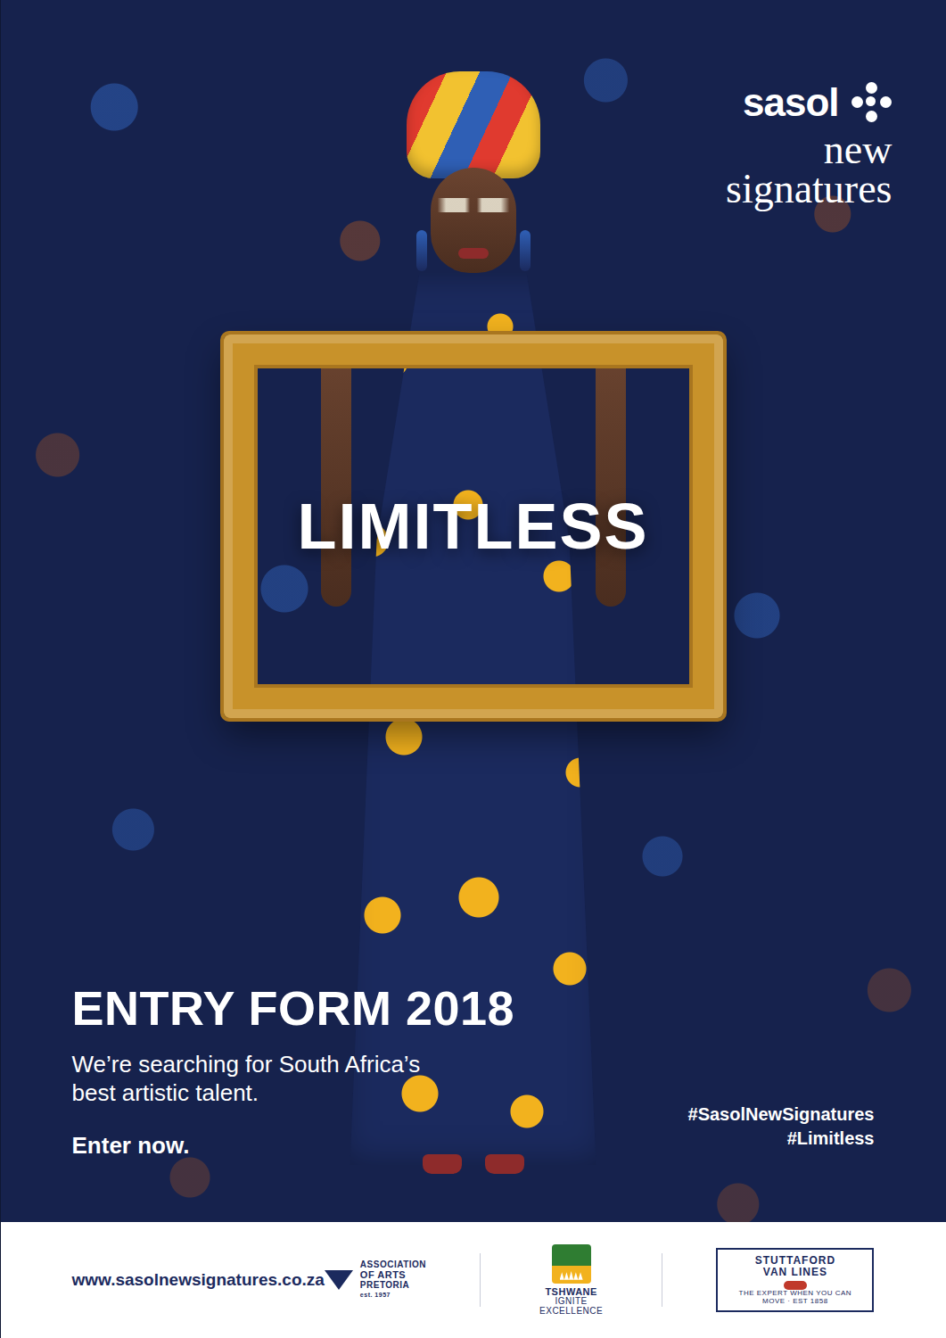sasol
new signatures
LIMITLESS
ENTRY FORM 2018
We’re searching for South Africa’s
best artistic talent.
Enter now.
#SasolNewSignatures
#Limitless
www.sasolnewsignatures.co.za
ASSOCIATION
OF ARTS PRETORIA
est. 1957
TSHWANE IGNITE EXCELLENCE
STUTTAFORD
VAN LINES
THE EXPERT WHEN YOU CAN MOVE · EST 1858